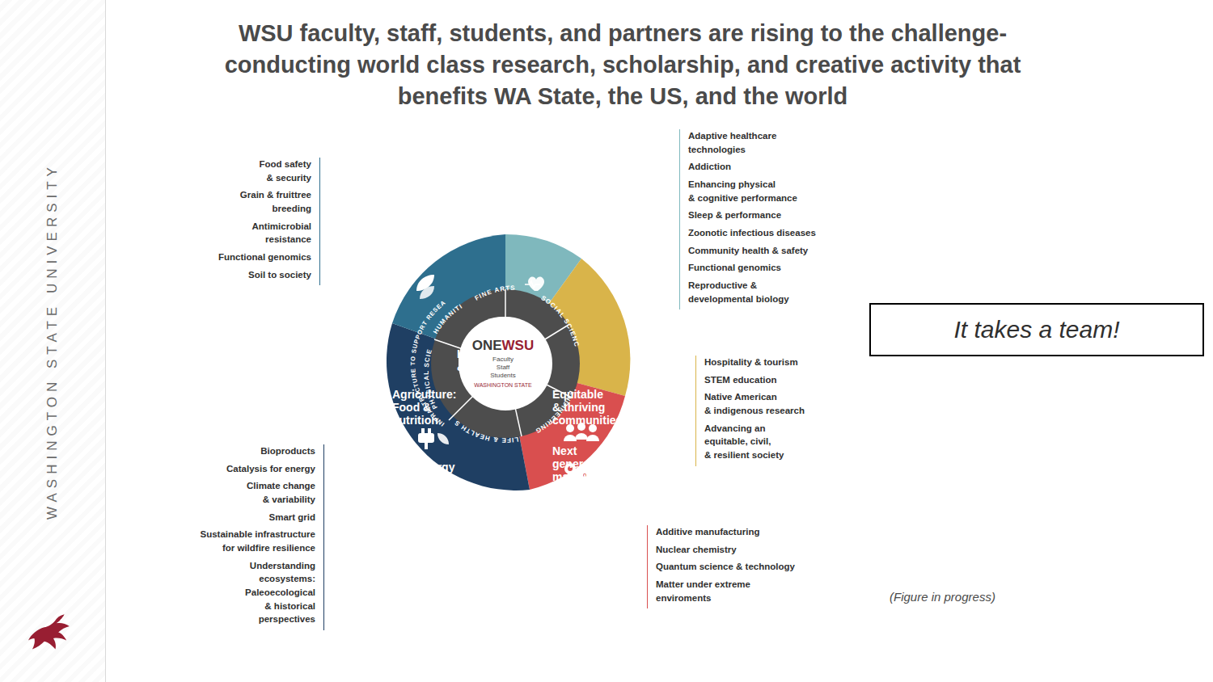WASHINGTON STATE UNIVERSITY
WSU faculty, staff, students, and partners are rising to the challenge-
conducting world class research, scholarship, and creative activity that
benefits WA State, the US, and the world
Food safety
& security
Grain & fruittree
breeding
Antimicrobial
resistance
Functional genomics
Soil to society
Bioproducts
Catalysis for energy
Climate change
& variability
Smart grid
Sustainable infrastructure
for wildfire resilience
Understanding
ecosystems:
Paleoecological
& historical
perspectives
Adaptive healthcare
technologies
Addiction
Enhancing physical
& cognitive performance
Sleep & performance
Zoonotic infectious diseases
Community health & safety
Functional genomics
Reproductive &
developmental biology
Hospitality & tourism
STEM education
Native American
& indigenous research
Advancing an
equitable, civil,
& resilient society
Additive manufacturing
Nuclear chemistry
Quantum science & technology
Matter under extreme
enviroments
FINE ARTS SOCIAL SCIENCES ENGINEERING LIFE & HEALTH SCIENCES PHYSICAL SCIENCES HUMANITIES INFRASTRUCTURE TO SUPPORT RESEARCH AND CREATIVE ACTIVITY
Health
& well-being
Equitable
& thriving
communities
Agriculture:
Food &
nutrition
Next generation
materials &
technologies
Energy
& environment
ONEWSU
Faculty
Staff
Students
WASHINGTON STATE
It takes a team!
(Figure in progress)